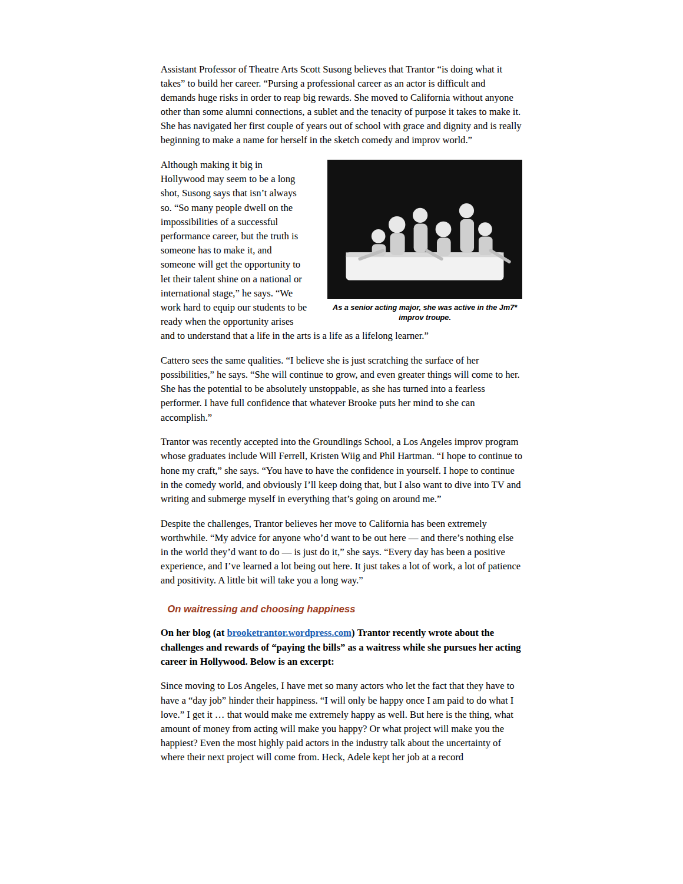Assistant Professor of Theatre Arts Scott Susong believes that Trantor “is doing what it takes” to build her career. “Pursing a professional career as an actor is difficult and demands huge risks in order to reap big rewards. She moved to California without anyone other than some alumni connections, a sublet and the tenacity of purpose it takes to make it. She has navigated her first couple of years out of school with grace and dignity and is really beginning to make a name for herself in the sketch comedy and improv world.”
As a senior acting major, she was active in the Jm7* improv troupe.
Although making it big in Hollywood may seem to be a long shot, Susong says that isn’t always so. “So many people dwell on the impossibilities of a successful performance career, but the truth is someone has to make it, and someone will get the opportunity to let their talent shine on a national or international stage,” he says. “We work hard to equip our students to be ready when the opportunity arises and to understand that a life in the arts is a life as a lifelong learner.”
Cattero sees the same qualities. “I believe she is just scratching the surface of her possibilities,” he says. “She will continue to grow, and even greater things will come to her. She has the potential to be absolutely unstoppable, as she has turned into a fearless performer. I have full confidence that whatever Brooke puts her mind to she can accomplish.”
Trantor was recently accepted into the Groundlings School, a Los Angeles improv program whose graduates include Will Ferrell, Kristen Wiig and Phil Hartman. “I hope to continue to hone my craft,” she says. “You have to have the confidence in yourself. I hope to continue in the comedy world, and obviously I’ll keep doing that, but I also want to dive into TV and writing and submerge myself in everything that’s going on around me.”
Despite the challenges, Trantor believes her move to California has been extremely worthwhile. “My advice for anyone who’d want to be out here — and there’s nothing else in the world they’d want to do — is just do it,” she says. “Every day has been a positive experience, and I’ve learned a lot being out here. It just takes a lot of work, a lot of patience and positivity. A little bit will take you a long way.”
On waitressing and choosing happiness
On her blog (at brooketrantor.wordpress.com) Trantor recently wrote about the challenges and rewards of “paying the bills” as a waitress while she pursues her acting career in Hollywood. Below is an excerpt:
Since moving to Los Angeles, I have met so many actors who let the fact that they have to have a “day job” hinder their happiness. “I will only be happy once I am paid to do what I love.” I get it … that would make me extremely happy as well. But here is the thing, what amount of money from acting will make you happy? Or what project will make you the happiest? Even the most highly paid actors in the industry talk about the uncertainty of where their next project will come from. Heck, Adele kept her job at a record